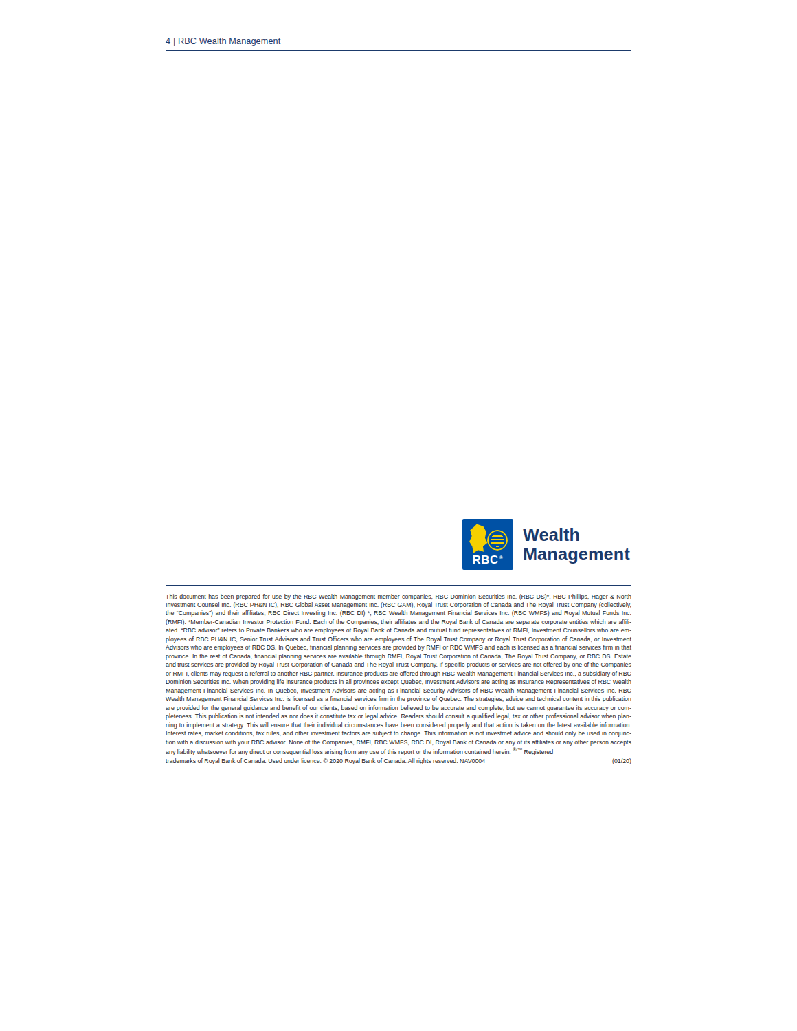4 | RBC Wealth Management
RBC®
Wealth
Management
This document has been prepared for use by the RBC Wealth Management member companies, RBC Dominion Securities Inc. (RBC DS)*, RBC Phillips, Hager & North Investment Counsel Inc. (RBC PH&N IC), RBC Global Asset Management Inc. (RBC GAM), Royal Trust Corporation of Canada and The Royal Trust Company (collectively, the “Companies”) and their affiliates, RBC Direct Investing Inc. (RBC DI) *, RBC Wealth Management Financial Services Inc. (RBC WMFS) and Royal Mutual Funds Inc. (RMFI). *Member-Canadian Investor Protection Fund. Each of the Companies, their affiliates and the Royal Bank of Canada are separate corporate entities which are affiliated. “RBC advisor” refers to Private Bankers who are employees of Royal Bank of Canada and mutual fund representatives of RMFI, Investment Counsellors who are employees of RBC PH&N IC, Senior Trust Advisors and Trust Officers who are employees of The Royal Trust Company or Royal Trust Corporation of Canada, or Investment Advisors who are employees of RBC DS. In Quebec, financial planning services are provided by RMFI or RBC WMFS and each is licensed as a financial services firm in that province. In the rest of Canada, financial planning services are available through RMFI, Royal Trust Corporation of Canada, The Royal Trust Company, or RBC DS. Estate and trust services are provided by Royal Trust Corporation of Canada and The Royal Trust Company. If specific products or services are not offered by one of the Companies or RMFI, clients may request a referral to another RBC partner. Insurance products are offered through RBC Wealth Management Financial Services Inc., a subsidiary of RBC Dominion Securities Inc. When providing life insurance products in all provinces except Quebec, Investment Advisors are acting as Insurance Representatives of RBC Wealth Management Financial Services Inc. In Quebec, Investment Advisors are acting as Financial Security Advisors of RBC Wealth Management Financial Services Inc. RBC Wealth Management Financial Services Inc. is licensed as a financial services firm in the province of Quebec. The strategies, advice and technical content in this publication are provided for the general guidance and benefit of our clients, based on information believed to be accurate and complete, but we cannot guarantee its accuracy or completeness. This publication is not intended as nor does it constitute tax or legal advice. Readers should consult a qualified legal, tax or other professional advisor when planning to implement a strategy. This will ensure that their individual circumstances have been considered properly and that action is taken on the latest available information. Interest rates, market conditions, tax rules, and other investment factors are subject to change. This information is not investmet advice and should only be used in conjunction with a discussion with your RBC advisor. None of the Companies, RMFI, RBC WMFS, RBC DI, Royal Bank of Canada or any of its affiliates or any other person accepts any liability whatsoever for any direct or consequential loss arising from any use of this report or the information contained herein. ®/™ Registered
trademarks of Royal Bank of Canada. Used under licence. © 2020 Royal Bank of Canada. All rights reserved. NAV0004
(01/20)